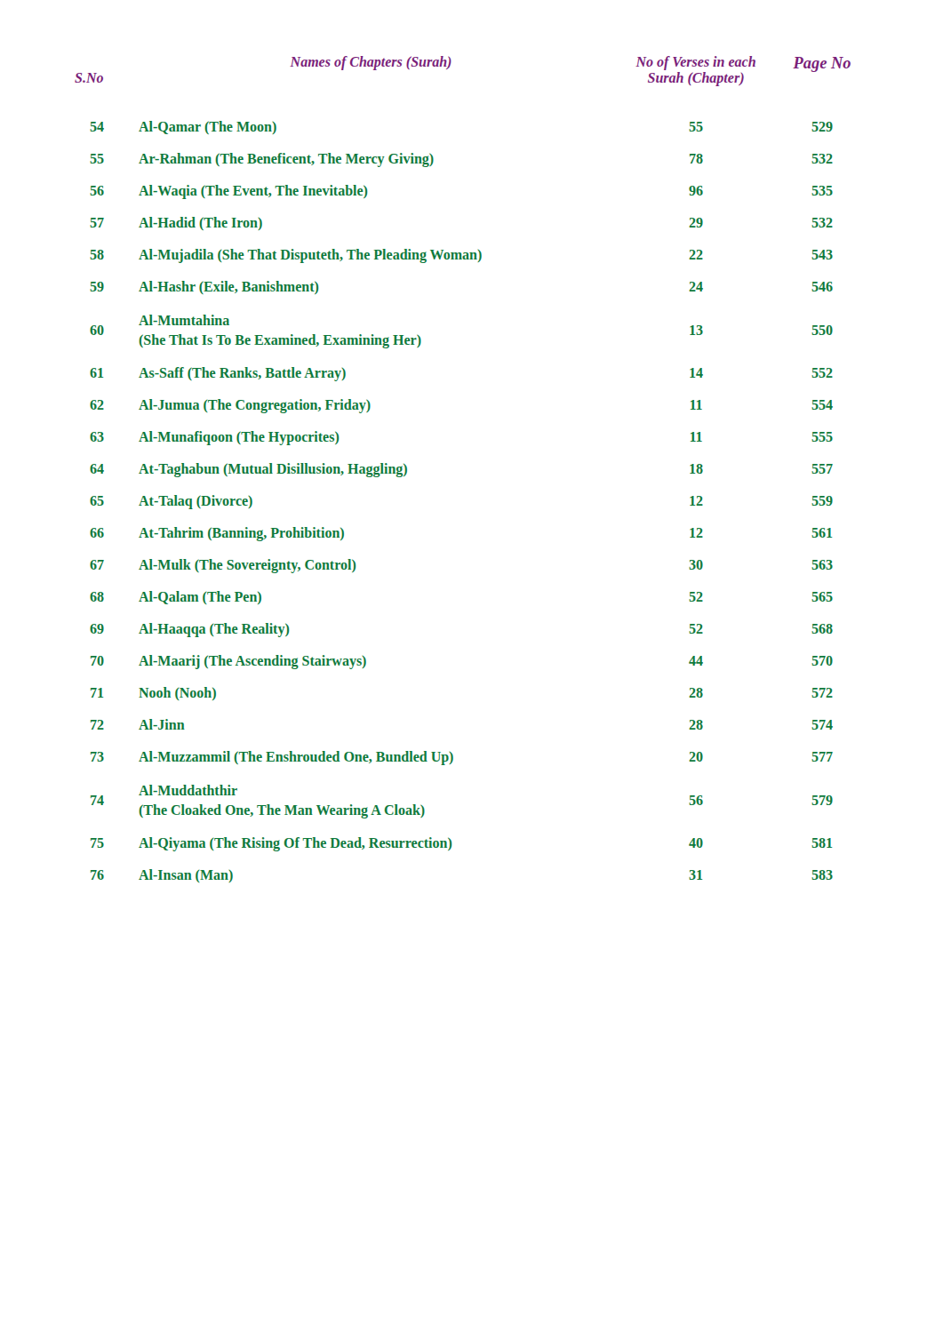| S.No | Names of Chapters (Surah) | No of Verses in each Surah (Chapter) | Page No |
| --- | --- | --- | --- |
| 54 | Al-Qamar (The Moon) | 55 | 529 |
| 55 | Ar-Rahman (The Beneficent, The Mercy Giving) | 78 | 532 |
| 56 | Al-Waqia (The Event, The Inevitable) | 96 | 535 |
| 57 | Al-Hadid (The Iron) | 29 | 532 |
| 58 | Al-Mujadila (She That Disputeth, The Pleading Woman) | 22 | 543 |
| 59 | Al-Hashr (Exile, Banishment) | 24 | 546 |
| 60 | Al-Mumtahina (She That Is To Be Examined, Examining Her) | 13 | 550 |
| 61 | As-Saff (The Ranks, Battle Array) | 14 | 552 |
| 62 | Al-Jumua (The Congregation, Friday) | 11 | 554 |
| 63 | Al-Munafiqoon (The Hypocrites) | 11 | 555 |
| 64 | At-Taghabun (Mutual Disillusion, Haggling) | 18 | 557 |
| 65 | At-Talaq (Divorce) | 12 | 559 |
| 66 | At-Tahrim (Banning, Prohibition) | 12 | 561 |
| 67 | Al-Mulk (The Sovereignty, Control) | 30 | 563 |
| 68 | Al-Qalam (The Pen) | 52 | 565 |
| 69 | Al-Haaqqa (The Reality) | 52 | 568 |
| 70 | Al-Maarij (The Ascending Stairways) | 44 | 570 |
| 71 | Nooh (Nooh) | 28 | 572 |
| 72 | Al-Jinn | 28 | 574 |
| 73 | Al-Muzzammil (The Enshrouded One, Bundled Up) | 20 | 577 |
| 74 | Al-Muddaththir (The Cloaked One, The Man Wearing A Cloak) | 56 | 579 |
| 75 | Al-Qiyama (The Rising Of The Dead, Resurrection) | 40 | 581 |
| 76 | Al-Insan (Man) | 31 | 583 |